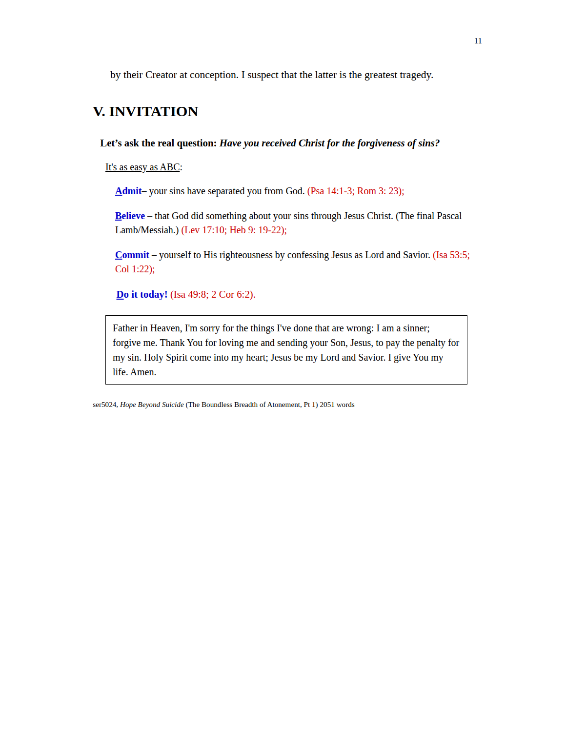11
by their Creator at conception. I suspect that the latter is the greatest tragedy.
V. INVITATION
Let’s ask the real question: Have you received Christ for the forgiveness of sins?
It's as easy as ABC:
Admit– your sins have separated you from God. (Psa 14:1-3; Rom 3: 23);
Believe – that God did something about your sins through Jesus Christ. (The final Pascal Lamb/Messiah.) (Lev 17:10; Heb 9: 19-22);
Commit – yourself to His righteousness by confessing Jesus as Lord and Savior. (Isa 53:5; Col 1:22);
Do it today! (Isa 49:8; 2 Cor 6:2).
Father in Heaven, I'm sorry for the things I've done that are wrong: I am a sinner; forgive me. Thank You for loving me and sending your Son, Jesus, to pay the penalty for my sin. Holy Spirit come into my heart; Jesus be my Lord and Savior. I give You my life. Amen.
ser5024, Hope Beyond Suicide (The Boundless Breadth of Atonement, Pt 1) 2051 words